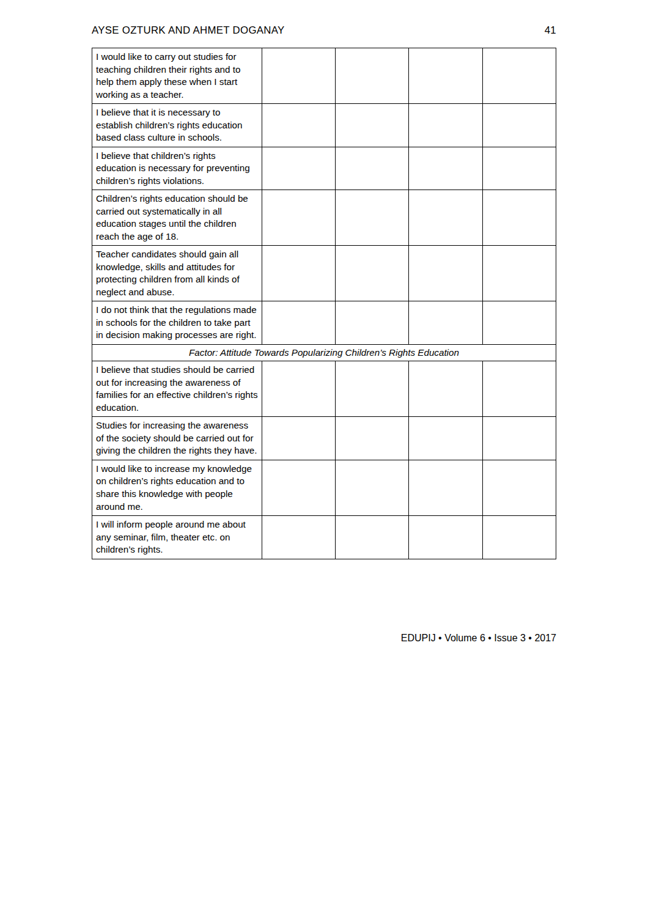Ayse Ozturk and Ahmet Doganay 41
| I would like to carry out studies for teaching children their rights and to help them apply these when I start working as a teacher. | | | | |
| I believe that it is necessary to establish children’s rights education based class culture in schools. | | | | |
| I believe that children’s rights education is necessary for preventing children’s rights violations. | | | | |
| Children’s rights education should be carried out systematically in all education stages until the children reach the age of 18. | | | | |
| Teacher candidates should gain all knowledge, skills and attitudes for protecting children from all kinds of neglect and abuse. | | | | |
| I do not think that the regulations made in schools for the children to take part in decision making processes are right. | | | | |
| Factor: Attitude Towards Popularizing Children’s Rights Education |
| I believe that studies should be carried out for increasing the awareness of families for an effective children’s rights education. | | | | |
| Studies for increasing the awareness of the society should be carried out for giving the children the rights they have. | | | | |
| I would like to increase my knowledge on children’s rights education and to share this knowledge with people around me. | | | | |
| I will inform people around me about any seminar, film, theater etc. on children’s rights. | | | | |
EDUPIJ • Volume 6 • Issue 3 • 2017